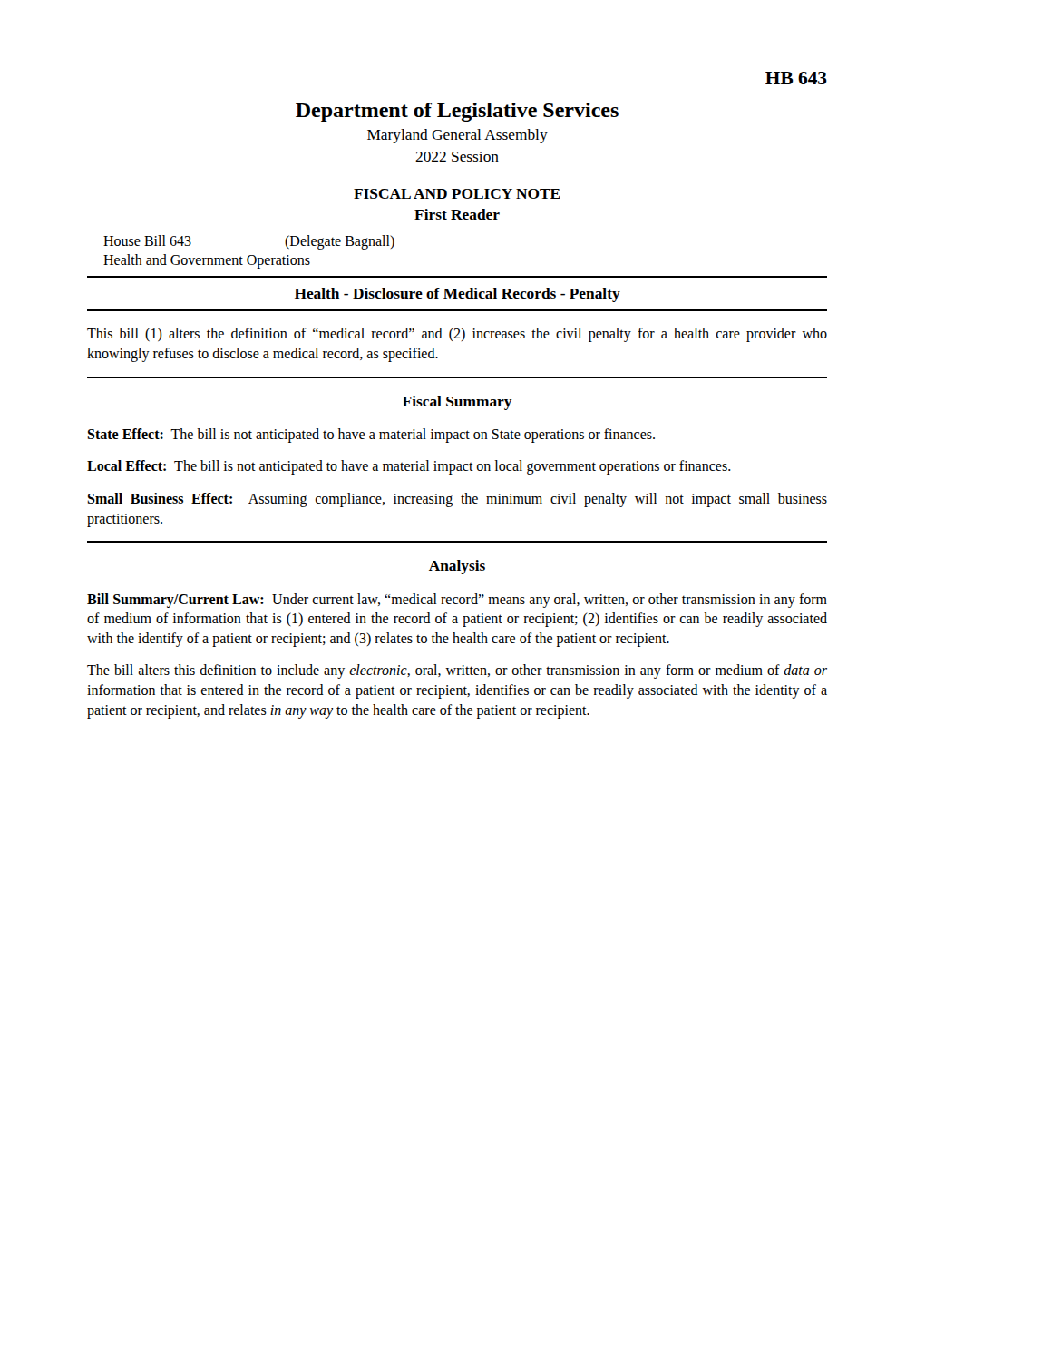HB 643
Department of Legislative Services
Maryland General Assembly
2022 Session
FISCAL AND POLICY NOTE
First Reader
House Bill 643(Delegate Bagnall)
Health and Government Operations
Health - Disclosure of Medical Records - Penalty
This bill (1) alters the definition of “medical record” and (2) increases the civil penalty for a health care provider who knowingly refuses to disclose a medical record, as specified.
Fiscal Summary
State Effect: The bill is not anticipated to have a material impact on State operations or finances.
Local Effect: The bill is not anticipated to have a material impact on local government operations or finances.
Small Business Effect: Assuming compliance, increasing the minimum civil penalty will not impact small business practitioners.
Analysis
Bill Summary/Current Law: Under current law, “medical record” means any oral, written, or other transmission in any form of medium of information that is (1) entered in the record of a patient or recipient; (2) identifies or can be readily associated with the identify of a patient or recipient; and (3) relates to the health care of the patient or recipient.
The bill alters this definition to include any electronic, oral, written, or other transmission in any form or medium of data or information that is entered in the record of a patient or recipient, identifies or can be readily associated with the identity of a patient or recipient, and relates in any way to the health care of the patient or recipient.